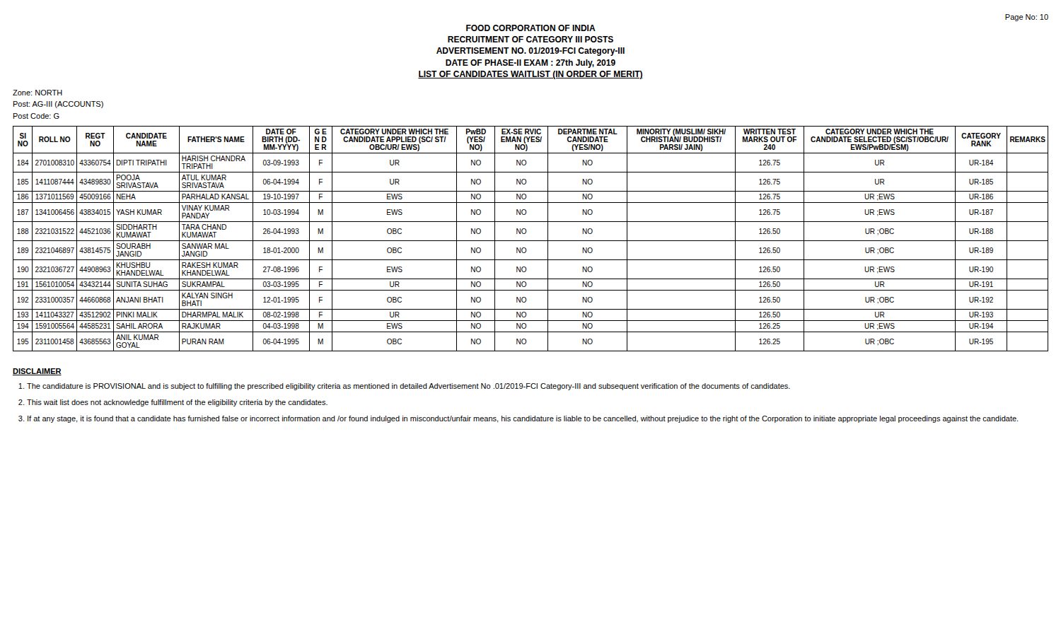Page No: 10
FOOD CORPORATION OF INDIA
RECRUITMENT OF CATEGORY III POSTS
ADVERTISEMENT NO. 01/2019-FCI Category-III
DATE OF PHASE-II EXAM : 27th July, 2019
LIST OF CANDIDATES WAITLIST (IN ORDER OF MERIT)
Zone: NORTH
Post: AG-III (ACCOUNTS)
Post Code: G
| SI NO | ROLL NO | REGT NO | CANDIDATE NAME | FATHER'S NAME | DATE OF BIRTH (DD-MM-YYYY) | G E N D E R | CATEGORY UNDER WHICH THE CANDIDATE APPLIED (SC/ ST/ OBC/UR/ EWS) | PwBD (YES/ NO) | EX-SE RVIC EMAN (YES/ NO) | DEPARTME NTAL CANDIDATE (YES/NO) | MINORITY (MUSLIM/ SIKH/ CHRISTIAN/ BUDDHIST/ PARSI/ JAIN) | WRITTEN TEST MARKS OUT OF 240 | CATEGORY UNDER WHICH THE CANDIDATE SELECTED (SC/ST/OBC/UR/ EWS/PwBD/ESM) | CATEGORY RANK | REMARKS |
| --- | --- | --- | --- | --- | --- | --- | --- | --- | --- | --- | --- | --- | --- | --- | --- |
| 184 | 2701008310 | 43360754 | DIPTI TRIPATHI | HARISH CHANDRA TRIPATHI | 03-09-1993 | F | UR | NO | NO | NO | | 126.75 | UR | UR-184 | |
| 185 | 1411087444 | 43489830 | POOJA SRIVASTAVA | ATUL KUMAR SRIVASTAVA | 06-04-1994 | F | UR | NO | NO | NO | | 126.75 | UR | UR-185 | |
| 186 | 1371011569 | 45009166 | NEHA | PARHALAD KANSAL | 19-10-1997 | F | EWS | NO | NO | NO | | 126.75 | UR ;EWS | UR-186 | |
| 187 | 1341006456 | 43834015 | YASH KUMAR | VINAY KUMAR PANDAY | 10-03-1994 | M | EWS | NO | NO | NO | | 126.75 | UR ;EWS | UR-187 | |
| 188 | 2321031522 | 44521036 | SIDDHARTH KUMAWAT | TARA CHAND KUMAWAT | 26-04-1993 | M | OBC | NO | NO | NO | | 126.50 | UR ;OBC | UR-188 | |
| 189 | 2321046897 | 43814575 | SOURABH JANGID | SANWAR MAL JANGID | 18-01-2000 | M | OBC | NO | NO | NO | | 126.50 | UR ;OBC | UR-189 | |
| 190 | 2321036727 | 44908963 | KHUSHBU KHANDELWAL | RAKESH KUMAR KHANDELWAL | 27-08-1996 | F | EWS | NO | NO | NO | | 126.50 | UR ;EWS | UR-190 | |
| 191 | 1561010054 | 43432144 | SUNITA SUHAG | SUKRAMPAL | 03-03-1995 | F | UR | NO | NO | NO | | 126.50 | UR | UR-191 | |
| 192 | 2331000357 | 44660868 | ANJANI BHATI | KALYAN SINGH BHATI | 12-01-1995 | F | OBC | NO | NO | NO | | 126.50 | UR ;OBC | UR-192 | |
| 193 | 1411043327 | 43512902 | PINKI MALIK | DHARMPAL MALIK | 08-02-1998 | F | UR | NO | NO | NO | | 126.50 | UR | UR-193 | |
| 194 | 1591005564 | 44585231 | SAHIL ARORA | RAJKUMAR | 04-03-1998 | M | EWS | NO | NO | NO | | 126.25 | UR ;EWS | UR-194 | |
| 195 | 2311001458 | 43685563 | ANIL KUMAR GOYAL | PURAN RAM | 06-04-1995 | M | OBC | NO | NO | NO | | 126.25 | UR ;OBC | UR-195 | |
DISCLAIMER
The candidature is PROVISIONAL and is subject to fulfilling the prescribed eligibility criteria as mentioned in detailed Advertisement No .01/2019-FCI Category-III and subsequent verification of the documents of candidates.
This wait list does not acknowledge fulfillment of the eligibility criteria by the candidates.
If at any stage, it is found that a candidate has furnished false or incorrect information and /or found indulged in misconduct/unfair means, his candidature is liable to be cancelled, without prejudice to the right of the Corporation to initiate appropriate legal proceedings against the candidate.